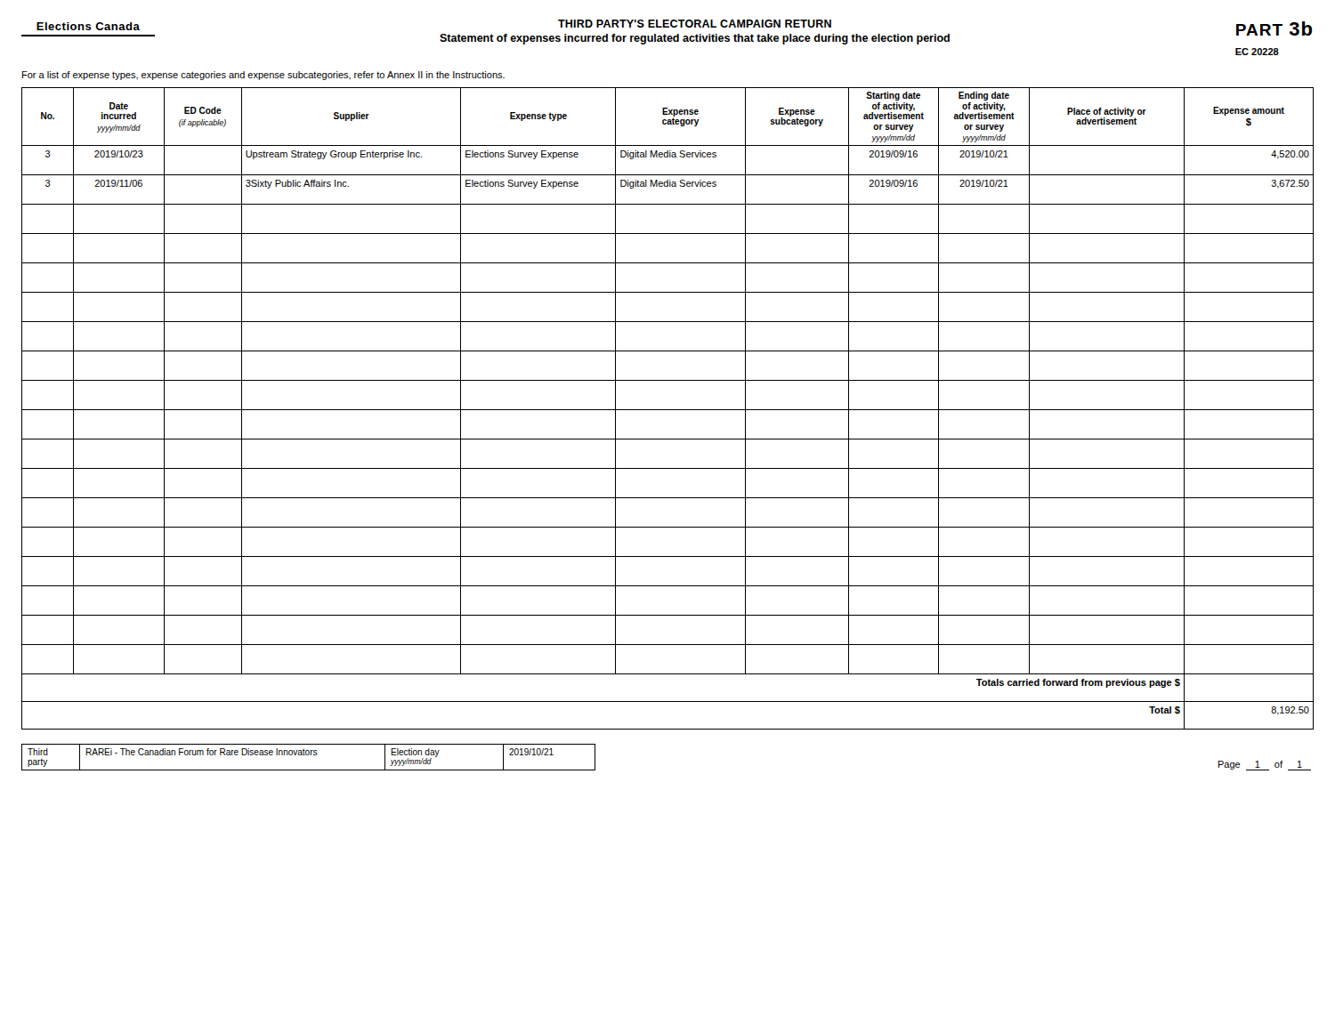Elections Canada
THIRD PARTY'S ELECTORAL CAMPAIGN RETURN
Statement of expenses incurred for regulated activities that take place during the election period
PART 3b
EC 20228
For a list of expense types, expense categories and expense subcategories, refer to Annex II in the Instructions.
| No. | Date incurred yyyy/mm/dd | ED Code (if applicable) | Supplier | Expense type | Expense category | Expense subcategory | Starting date of activity, advertisement or survey yyyy/mm/dd | Ending date of activity, advertisement or survey yyyy/mm/dd | Place of activity or advertisement | Expense amount $ |
| --- | --- | --- | --- | --- | --- | --- | --- | --- | --- | --- |
| 3 | 2019/10/23 | | Upstream Strategy Group Enterprise Inc. | Elections Survey Expense | Digital Media Services | | 2019/09/16 | 2019/10/21 | | 4,520.00 |
| 3 | 2019/11/06 | | 3Sixty Public Affairs Inc. | Elections Survey Expense | Digital Media Services | | 2019/09/16 | 2019/10/21 | | 3,672.50 |
| Totals carried forward from previous page $ | |
| Total $ | 8,192.50 |
| Third party | RAREi - The Canadian Forum for Rare Disease Innovators | Election day yyyy/mm/dd | 2019/10/21 |
Page 1 of 1